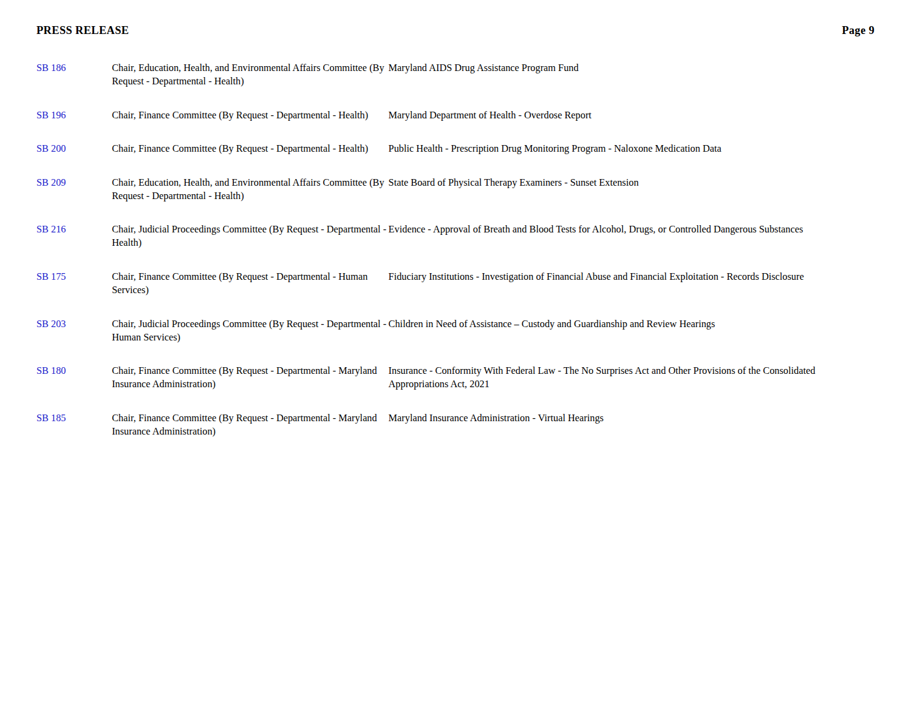PRESS RELEASE Page 9
| SB 186 | Chair, Education, Health, and Environmental Affairs Committee (By Request - Departmental - Health) | Maryland AIDS Drug Assistance Program Fund |
| SB 196 | Chair, Finance Committee (By Request - Departmental - Health) | Maryland Department of Health - Overdose Report |
| SB 200 | Chair, Finance Committee (By Request - Departmental - Health) | Public Health - Prescription Drug Monitoring Program - Naloxone Medication Data |
| SB 209 | Chair, Education, Health, and Environmental Affairs Committee (By Request - Departmental - Health) | State Board of Physical Therapy Examiners - Sunset Extension |
| SB 216 | Chair, Judicial Proceedings Committee (By Request - Departmental - Health) | Evidence - Approval of Breath and Blood Tests for Alcohol, Drugs, or Controlled Dangerous Substances |
| SB 175 | Chair, Finance Committee (By Request - Departmental - Human Services) | Fiduciary Institutions - Investigation of Financial Abuse and Financial Exploitation - Records Disclosure |
| SB 203 | Chair, Judicial Proceedings Committee (By Request - Departmental - Human Services) | Children in Need of Assistance – Custody and Guardianship and Review Hearings |
| SB 180 | Chair, Finance Committee (By Request - Departmental - Maryland Insurance Administration) | Insurance - Conformity With Federal Law - The No Surprises Act and Other Provisions of the Consolidated Appropriations Act, 2021 |
| SB 185 | Chair, Finance Committee (By Request - Departmental - Maryland Insurance Administration) | Maryland Insurance Administration - Virtual Hearings |